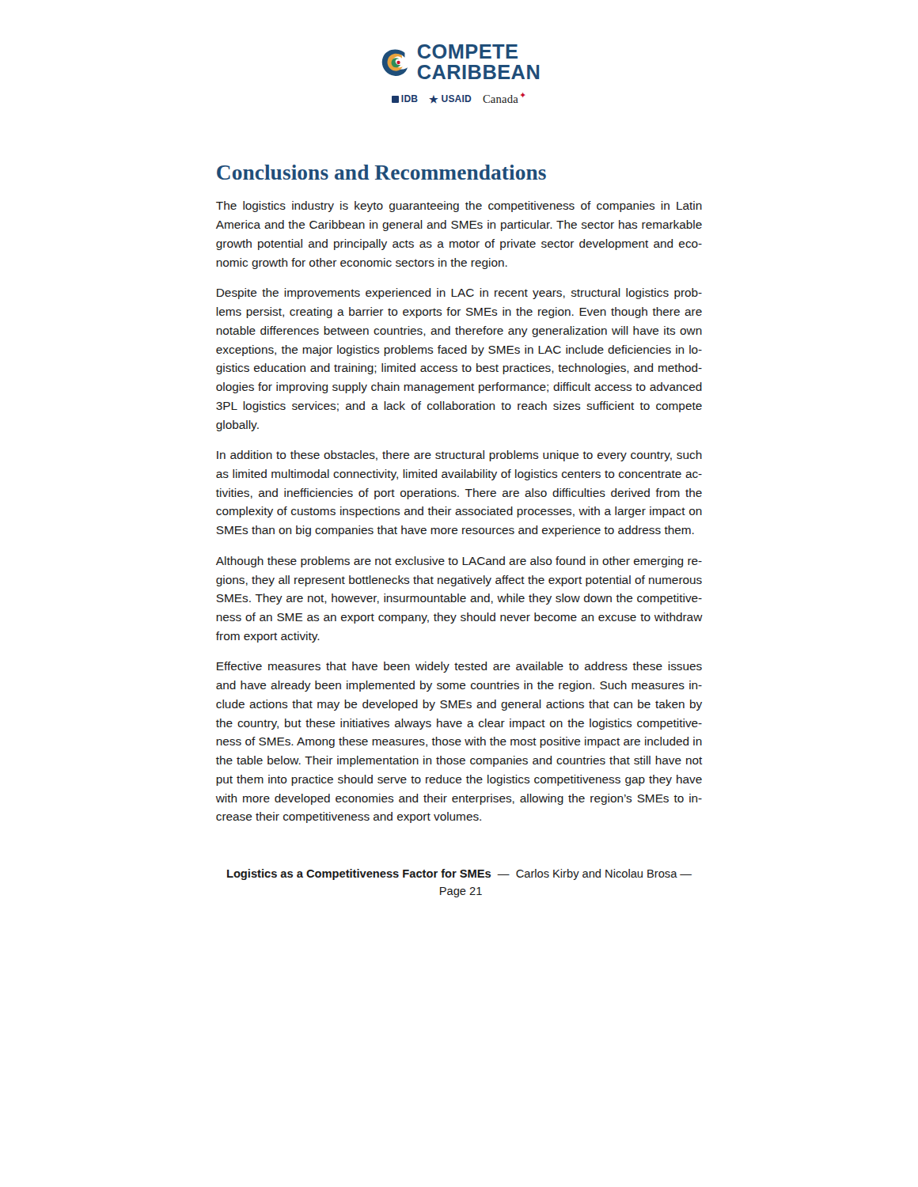COMPETE CARIBBEAN
IDB ★USAID Canada✦
Conclusions and Recommendations
The logistics industry is keyto guaranteeing the competitiveness of companies in Latin America and the Caribbean in general and SMEs in particular. The sector has remarkable growth potential and principally acts as a motor of private sector development and economic growth for other economic sectors in the region.
Despite the improvements experienced in LAC in recent years, structural logistics problems persist, creating a barrier to exports for SMEs in the region. Even though there are notable differences between countries, and therefore any generalization will have its own exceptions, the major logistics problems faced by SMEs in LAC include deficiencies in logistics education and training; limited access to best practices, technologies, and methodologies for improving supply chain management performance; difficult access to advanced 3PL logistics services; and a lack of collaboration to reach sizes sufficient to compete globally.
In addition to these obstacles, there are structural problems unique to every country, such as limited multimodal connectivity, limited availability of logistics centers to concentrate activities, and inefficiencies of port operations. There are also difficulties derived from the complexity of customs inspections and their associated processes, with a larger impact on SMEs than on big companies that have more resources and experience to address them.
Although these problems are not exclusive to LACand are also found in other emerging regions, they all represent bottlenecks that negatively affect the export potential of numerous SMEs. They are not, however, insurmountable and, while they slow down the competitiveness of an SME as an export company, they should never become an excuse to withdraw from export activity.
Effective measures that have been widely tested are available to address these issues and have already been implemented by some countries in the region. Such measures include actions that may be developed by SMEs and general actions that can be taken by the country, but these initiatives always have a clear impact on the logistics competitiveness of SMEs. Among these measures, those with the most positive impact are included in the table below. Their implementation in those companies and countries that still have not put them into practice should serve to reduce the logistics competitiveness gap they have with more developed economies and their enterprises, allowing the region’s SMEs to increase their competitiveness and export volumes.
Logistics as a Competitiveness Factor for SMEs — Carlos Kirby and Nicolau Brosa — Page 21